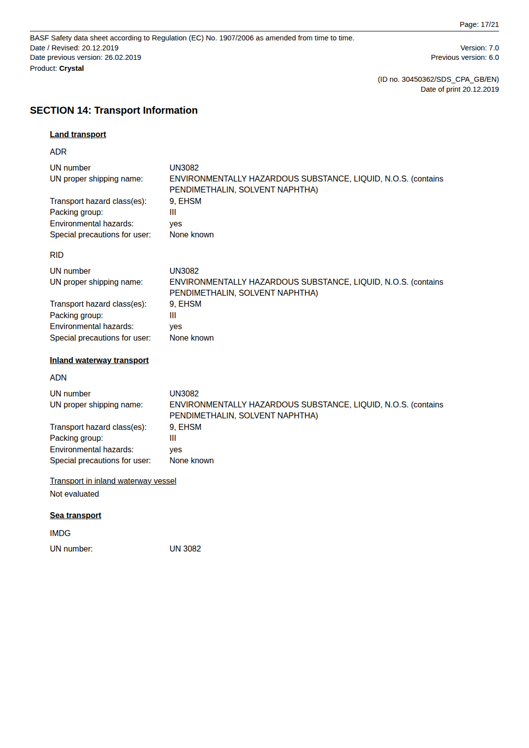Page: 17/21
BASF Safety data sheet according to Regulation (EC) No. 1907/2006 as amended from time to time.
Date / Revised: 20.12.2019 Version: 7.0
Date previous version: 26.02.2019 Previous version: 6.0
Product: Crystal
(ID no. 30450362/SDS_CPA_GB/EN)
Date of print 20.12.2019
SECTION 14: Transport Information
Land transport
ADR
| UN number | UN3082 |
| UN proper shipping name: | ENVIRONMENTALLY HAZARDOUS SUBSTANCE, LIQUID, N.O.S. (contains PENDIMETHALIN, SOLVENT NAPHTHA) |
| Transport hazard class(es): | 9, EHSM |
| Packing group: | III |
| Environmental hazards: | yes |
| Special precautions for user: | None known |
RID
| UN number | UN3082 |
| UN proper shipping name: | ENVIRONMENTALLY HAZARDOUS SUBSTANCE, LIQUID, N.O.S. (contains PENDIMETHALIN, SOLVENT NAPHTHA) |
| Transport hazard class(es): | 9, EHSM |
| Packing group: | III |
| Environmental hazards: | yes |
| Special precautions for user: | None known |
Inland waterway transport
ADN
| UN number | UN3082 |
| UN proper shipping name: | ENVIRONMENTALLY HAZARDOUS SUBSTANCE, LIQUID, N.O.S. (contains PENDIMETHALIN, SOLVENT NAPHTHA) |
| Transport hazard class(es): | 9, EHSM |
| Packing group: | III |
| Environmental hazards: | yes |
| Special precautions for user: | None known |
Transport in inland waterway vessel
Not evaluated
Sea transport
IMDG
| UN number: | UN 3082 |